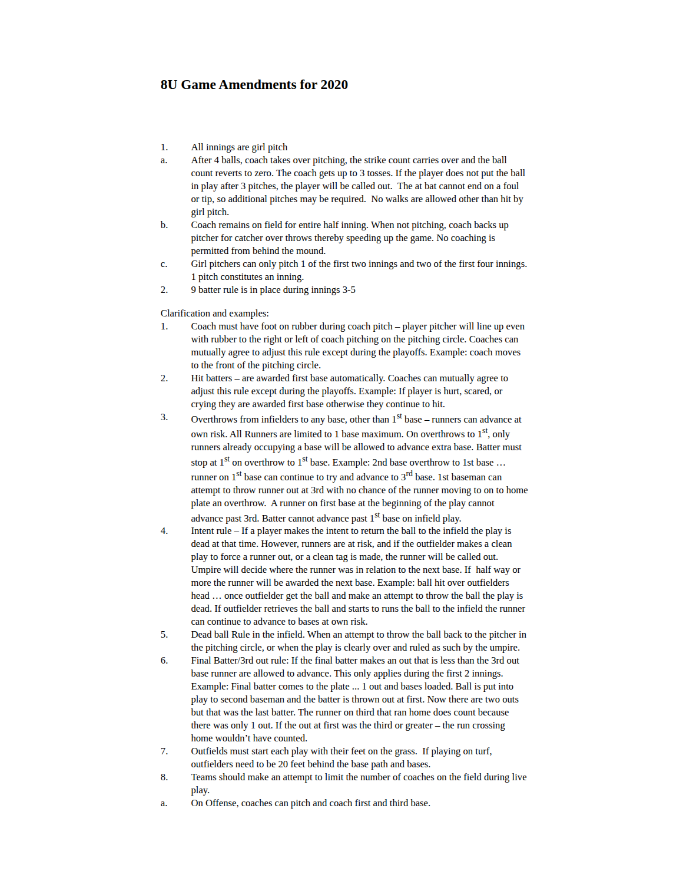8U Game Amendments for 2020
1. All innings are girl pitch
a. After 4 balls, coach takes over pitching, the strike count carries over and the ball count reverts to zero. The coach gets up to 3 tosses. If the player does not put the ball in play after 3 pitches, the player will be called out. The at bat cannot end on a foul or tip, so additional pitches may be required. No walks are allowed other than hit by girl pitch.
b. Coach remains on field for entire half inning. When not pitching, coach backs up pitcher for catcher over throws thereby speeding up the game. No coaching is permitted from behind the mound.
c. Girl pitchers can only pitch 1 of the first two innings and two of the first four innings. 1 pitch constitutes an inning.
2. 9 batter rule is in place during innings 3-5
Clarification and examples:
1. Coach must have foot on rubber during coach pitch – player pitcher will line up even with rubber to the right or left of coach pitching on the pitching circle. Coaches can mutually agree to adjust this rule except during the playoffs. Example: coach moves to the front of the pitching circle.
2. Hit batters – are awarded first base automatically. Coaches can mutually agree to adjust this rule except during the playoffs. Example: If player is hurt, scared, or crying they are awarded first base otherwise they continue to hit.
3. Overthrows from infielders to any base, other than 1st base – runners can advance at own risk. All Runners are limited to 1 base maximum. On overthrows to 1st, only runners already occupying a base will be allowed to advance extra base. Batter must stop at 1st on overthrow to 1st base. Example: 2nd base overthrow to 1st base … runner on 1st base can continue to try and advance to 3rd base. 1st baseman can attempt to throw runner out at 3rd with no chance of the runner moving to on to home plate an overthrow. A runner on first base at the beginning of the play cannot advance past 3rd. Batter cannot advance past 1st base on infield play.
4. Intent rule – If a player makes the intent to return the ball to the infield the play is dead at that time. However, runners are at risk, and if the outfielder makes a clean play to force a runner out, or a clean tag is made, the runner will be called out. Umpire will decide where the runner was in relation to the next base. If half way or more the runner will be awarded the next base. Example: ball hit over outfielders head … once outfielder get the ball and make an attempt to throw the ball the play is dead. If outfielder retrieves the ball and starts to runs the ball to the infield the runner can continue to advance to bases at own risk.
5. Dead ball Rule in the infield. When an attempt to throw the ball back to the pitcher in the pitching circle, or when the play is clearly over and ruled as such by the umpire.
6. Final Batter/3rd out rule: If the final batter makes an out that is less than the 3rd out base runner are allowed to advance. This only applies during the first 2 innings. Example: Final batter comes to the plate ... 1 out and bases loaded. Ball is put into play to second baseman and the batter is thrown out at first. Now there are two outs but that was the last batter. The runner on third that ran home does count because there was only 1 out. If the out at first was the third or greater – the run crossing home wouldn’t have counted.
7. Outfields must start each play with their feet on the grass. If playing on turf, outfielders need to be 20 feet behind the base path and bases.
8. Teams should make an attempt to limit the number of coaches on the field during live play.
a. On Offense, coaches can pitch and coach first and third base.